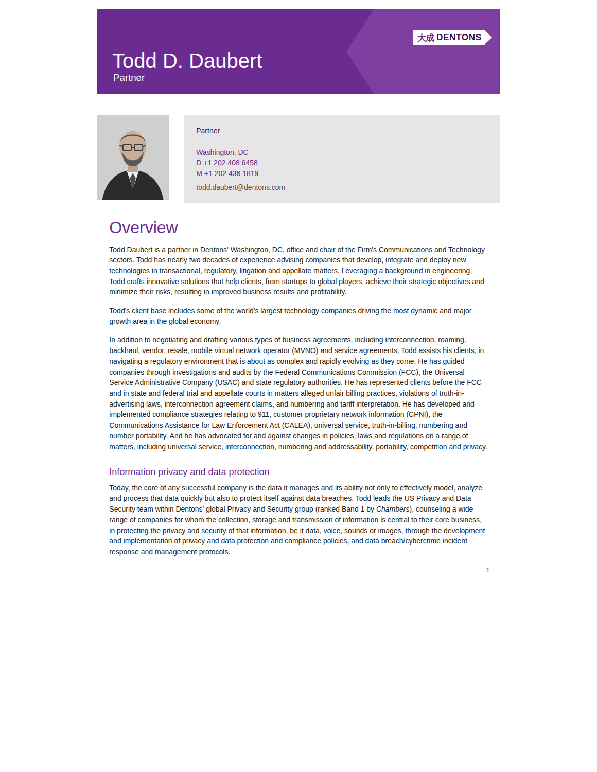大成 DENTONS
Todd D. Daubert
Partner
Partner
Washington, DC
D +1 202 408 6458
M +1 202 436 1819
todd.daubert@dentons.com
Overview
Todd Daubert is a partner in Dentons' Washington, DC, office and chair of the Firm's Communications and Technology sectors. Todd has nearly two decades of experience advising companies that develop, integrate and deploy new technologies in transactional, regulatory, litigation and appellate matters. Leveraging a background in engineering, Todd crafts innovative solutions that help clients, from startups to global players, achieve their strategic objectives and minimize their risks, resulting in improved business results and profitability.
Todd's client base includes some of the world's largest technology companies driving the most dynamic and major growth area in the global economy.
In addition to negotiating and drafting various types of business agreements, including interconnection, roaming, backhaul, vendor, resale, mobile virtual network operator (MVNO) and service agreements, Todd assists his clients, in navigating a regulatory environment that is about as complex and rapidly evolving as they come. He has guided companies through investigations and audits by the Federal Communications Commission (FCC), the Universal Service Administrative Company (USAC) and state regulatory authorities. He has represented clients before the FCC and in state and federal trial and appellate courts in matters alleged unfair billing practices, violations of truth-in-advertising laws, interconnection agreement claims, and numbering and tariff interpretation. He has developed and implemented compliance strategies relating to 911, customer proprietary network information (CPNI), the Communications Assistance for Law Enforcement Act (CALEA), universal service, truth-in-billing, numbering and number portability. And he has advocated for and against changes in policies, laws and regulations on a range of matters, including universal service, interconnection, numbering and addressability, portability, competition and privacy.
Information privacy and data protection
Today, the core of any successful company is the data it manages and its ability not only to effectively model, analyze and process that data quickly but also to protect itself against data breaches. Todd leads the US Privacy and Data Security team within Dentons' global Privacy and Security group (ranked Band 1 by Chambers), counseling a wide range of companies for whom the collection, storage and transmission of information is central to their core business, in protecting the privacy and security of that information, be it data, voice, sounds or images, through the development and implementation of privacy and data protection and compliance policies, and data breach/cybercrime incident response and management protocols.
1